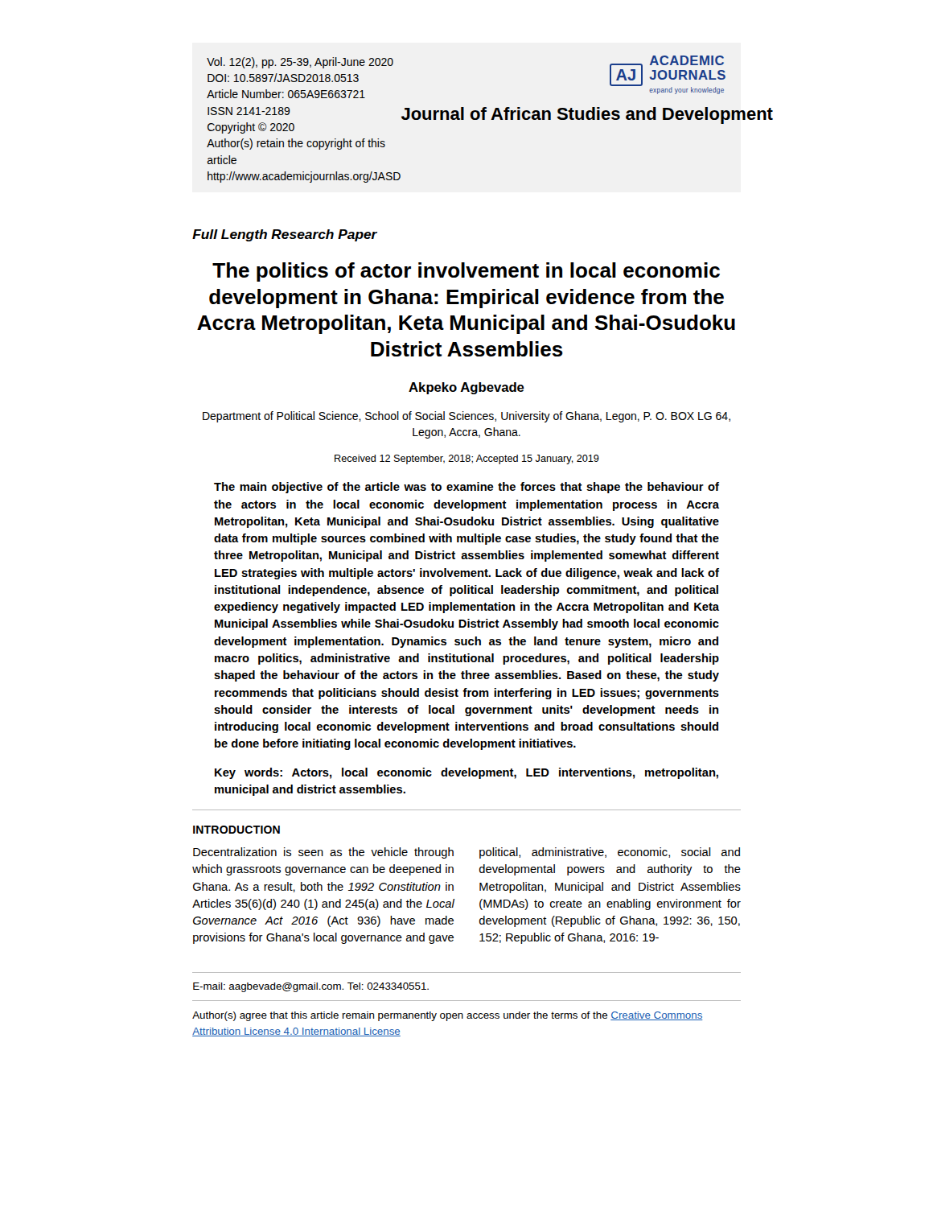Vol. 12(2), pp. 25-39, April-June 2020 DOI: 10.5897/JASD2018.0513 Article Number: 065A9E663721 ISSN 2141-2189 Copyright © 2020 Author(s) retain the copyright of this article http://www.academicjournlas.org/JASD
AJ ACADEMIC
JOURNALS
expand your knowledge
Journal of African Studies and Development
Full Length Research Paper
The politics of actor involvement in local economic development in Ghana: Empirical evidence from the Accra Metropolitan, Keta Municipal and Shai-Osudoku District Assemblies
Akpeko Agbevade
Department of Political Science, School of Social Sciences, University of Ghana, Legon, P. O. BOX LG 64,
Legon, Accra, Ghana.
Received 12 September, 2018; Accepted 15 January, 2019
The main objective of the article was to examine the forces that shape the behaviour of the actors in the local economic development implementation process in Accra Metropolitan, Keta Municipal and Shai-Osudoku District assemblies. Using qualitative data from multiple sources combined with multiple case studies, the study found that the three Metropolitan, Municipal and District assemblies implemented somewhat different LED strategies with multiple actors' involvement. Lack of due diligence, weak and lack of institutional independence, absence of political leadership commitment, and political expediency negatively impacted LED implementation in the Accra Metropolitan and Keta Municipal Assemblies while Shai-Osudoku District Assembly had smooth local economic development implementation. Dynamics such as the land tenure system, micro and macro politics, administrative and institutional procedures, and political leadership shaped the behaviour of the actors in the three assemblies. Based on these, the study recommends that politicians should desist from interfering in LED issues; governments should consider the interests of local government units' development needs in introducing local economic development interventions and broad consultations should be done before initiating local economic development initiatives.
Key words: Actors, local economic development, LED interventions, metropolitan, municipal and district assemblies.
INTRODUCTION
Decentralization is seen as the vehicle through which grassroots governance can be deepened in Ghana. As a result, both the 1992 Constitution in Articles 35(6)(d) 240 (1) and 245(a) and the Local Governance Act 2016 (Act 936) have made provisions for Ghana's local governance and gave political, administrative, economic, social and developmental powers and authority to the Metropolitan, Municipal and District Assemblies (MMDAs) to create an enabling environment for development (Republic of Ghana, 1992: 36, 150, 152; Republic of Ghana, 2016: 19-
E-mail: aagbevade@gmail.com. Tel: 0243340551.
Author(s) agree that this article remain permanently open access under the terms of the Creative Commons Attribution License 4.0 International License